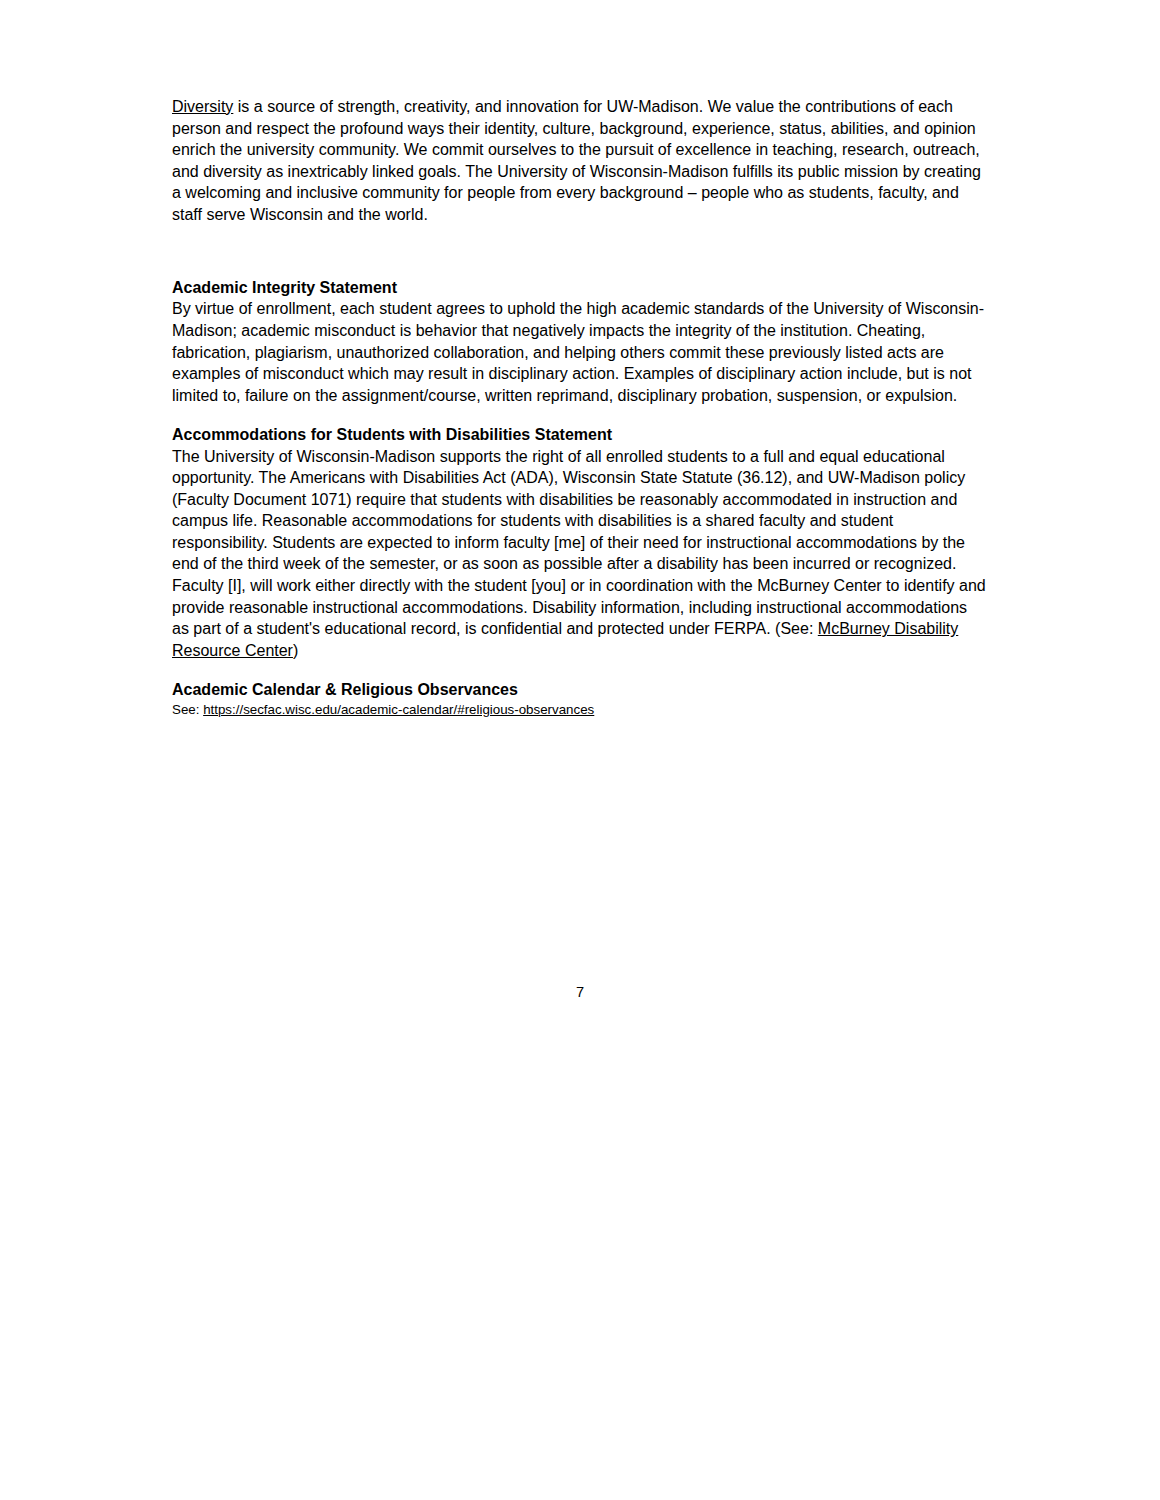Diversity is a source of strength, creativity, and innovation for UW-Madison. We value the contributions of each person and respect the profound ways their identity, culture, background, experience, status, abilities, and opinion enrich the university community. We commit ourselves to the pursuit of excellence in teaching, research, outreach, and diversity as inextricably linked goals. The University of Wisconsin-Madison fulfills its public mission by creating a welcoming and inclusive community for people from every background – people who as students, faculty, and staff serve Wisconsin and the world.
Academic Integrity Statement
By virtue of enrollment, each student agrees to uphold the high academic standards of the University of Wisconsin-Madison; academic misconduct is behavior that negatively impacts the integrity of the institution. Cheating, fabrication, plagiarism, unauthorized collaboration, and helping others commit these previously listed acts are examples of misconduct which may result in disciplinary action. Examples of disciplinary action include, but is not limited to, failure on the assignment/course, written reprimand, disciplinary probation, suspension, or expulsion.
Accommodations for Students with Disabilities Statement
The University of Wisconsin-Madison supports the right of all enrolled students to a full and equal educational opportunity. The Americans with Disabilities Act (ADA), Wisconsin State Statute (36.12), and UW-Madison policy (Faculty Document 1071) require that students with disabilities be reasonably accommodated in instruction and campus life. Reasonable accommodations for students with disabilities is a shared faculty and student responsibility. Students are expected to inform faculty [me] of their need for instructional accommodations by the end of the third week of the semester, or as soon as possible after a disability has been incurred or recognized. Faculty [I], will work either directly with the student [you] or in coordination with the McBurney Center to identify and provide reasonable instructional accommodations. Disability information, including instructional accommodations as part of a student's educational record, is confidential and protected under FERPA. (See: McBurney Disability Resource Center)
Academic Calendar & Religious Observances
See: https://secfac.wisc.edu/academic-calendar/#religious-observances
7